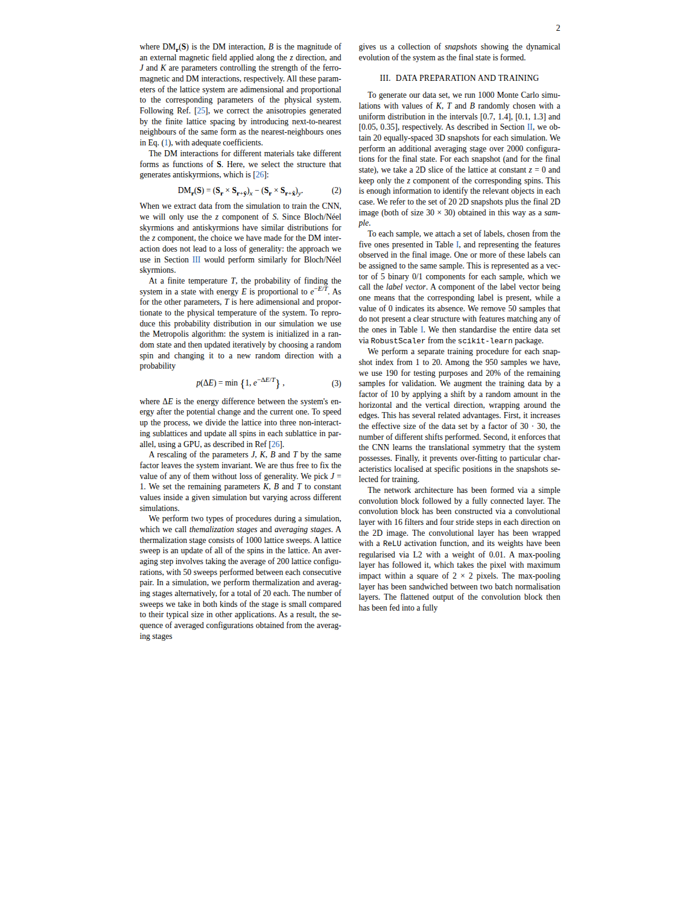2
where DMr(S) is the DM interaction, B is the magnitude of an external magnetic field applied along the z direction, and J and K are parameters controlling the strength of the ferromagnetic and DM interactions, respectively. All these parameters of the lattice system are adimensional and proportional to the corresponding parameters of the physical system. Following Ref. [25], we correct the anisotropies generated by the finite lattice spacing by introducing next-to-nearest neighbours of the same form as the nearest-neighbours ones in Eq. (1), with adequate coefficients.
The DM interactions for different materials take different forms as functions of S. Here, we select the structure that generates antiskyrmions, which is [26]:
DMr(S) = (Sr × Sr+ŷ)x − (Sr × Sr+x̂)y. (2)
When we extract data from the simulation to train the CNN, we will only use the z component of S. Since Bloch/Néel skyrmions and antiskyrmions have similar distributions for the z component, the choice we have made for the DM interaction does not lead to a loss of generality: the approach we use in Section III would perform similarly for Bloch/Néel skyrmions.
At a finite temperature T, the probability of finding the system in a state with energy E is proportional to e−E/T. As for the other parameters, T is here adimensional and proportionate to the physical temperature of the system. To reproduce this probability distribution in our simulation we use the Metropolis algorithm: the system is initialized in a random state and then updated iteratively by choosing a random spin and changing it to a new random direction with a probability
p(ΔE) = min {1, e−ΔE/T} , (3)
where ΔE is the energy difference between the system's energy after the potential change and the current one. To speed up the process, we divide the lattice into three non-interacting sublattices and update all spins in each sublattice in parallel, using a GPU, as described in Ref [26].
A rescaling of the parameters J, K, B and T by the same factor leaves the system invariant. We are thus free to fix the value of any of them without loss of generality. We pick J = 1. We set the remaining parameters K, B and T to constant values inside a given simulation but varying across different simulations.
We perform two types of procedures during a simulation, which we call themalization stages and averaging stages. A thermalization stage consists of 1000 lattice sweeps. A lattice sweep is an update of all of the spins in the lattice. An averaging step involves taking the average of 200 lattice configurations, with 50 sweeps performed between each consecutive pair. In a simulation, we perform thermalization and averaging stages alternatively, for a total of 20 each. The number of sweeps we take in both kinds of the stage is small compared to their typical size in other applications. As a result, the sequence of averaged configurations obtained from the averaging stages
gives us a collection of snapshots showing the dynamical evolution of the system as the final state is formed.
III. DATA PREPARATION AND TRAINING
To generate our data set, we run 1000 Monte Carlo simulations with values of K, T and B randomly chosen with a uniform distribution in the intervals [0.7, 1.4], [0.1, 1.3] and [0.05, 0.35], respectively. As described in Section II, we obtain 20 equally-spaced 3D snapshots for each simulation. We perform an additional averaging stage over 2000 configurations for the final state. For each snapshot (and for the final state), we take a 2D slice of the lattice at constant z = 0 and keep only the z component of the corresponding spins. This is enough information to identify the relevant objects in each case. We refer to the set of 20 2D snapshots plus the final 2D image (both of size 30 × 30) obtained in this way as a sample.
To each sample, we attach a set of labels, chosen from the five ones presented in Table I, and representing the features observed in the final image. One or more of these labels can be assigned to the same sample. This is represented as a vector of 5 binary 0/1 components for each sample, which we call the label vector. A component of the label vector being one means that the corresponding label is present, while a value of 0 indicates its absence. We remove 50 samples that do not present a clear structure with features matching any of the ones in Table I. We then standardise the entire data set via RobustScaler from the scikit-learn package.
We perform a separate training procedure for each snapshot index from 1 to 20. Among the 950 samples we have, we use 190 for testing purposes and 20% of the remaining samples for validation. We augment the training data by a factor of 10 by applying a shift by a random amount in the horizontal and the vertical direction, wrapping around the edges. This has several related advantages. First, it increases the effective size of the data set by a factor of 30 · 30, the number of different shifts performed. Second, it enforces that the CNN learns the translational symmetry that the system possesses. Finally, it prevents over-fitting to particular characteristics localised at specific positions in the snapshots selected for training.
The network architecture has been formed via a simple convolution block followed by a fully connected layer. The convolution block has been constructed via a convolutional layer with 16 filters and four stride steps in each direction on the 2D image. The convolutional layer has been wrapped with a ReLU activation function, and its weights have been regularised via L2 with a weight of 0.01. A max-pooling layer has followed it, which takes the pixel with maximum impact within a square of 2 × 2 pixels. The max-pooling layer has been sandwiched between two batch normalisation layers. The flattened output of the convolution block then has been fed into a fully